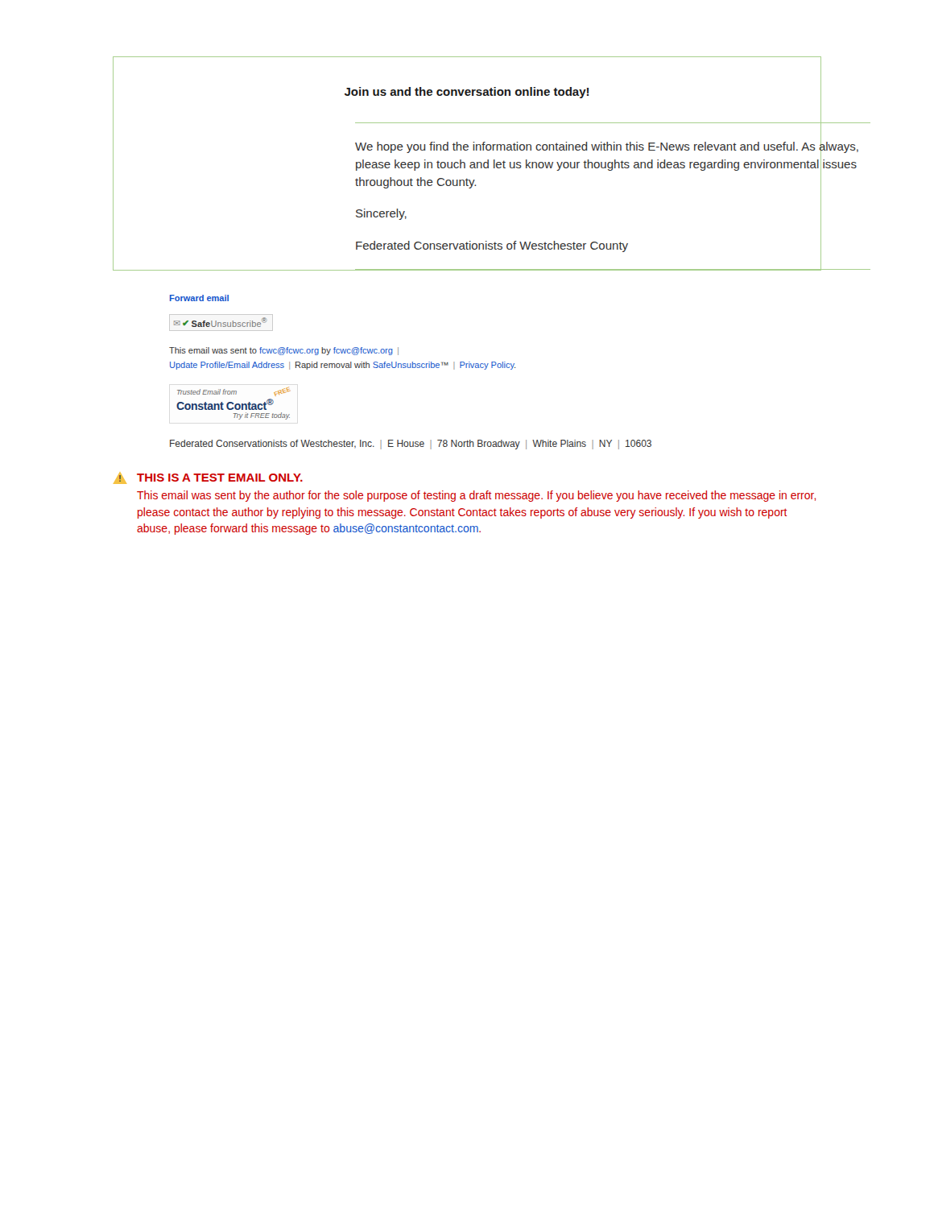Join us and the conversation online today!
We hope you find the information contained within this E-News relevant and useful. As always, please keep in touch and let us know your thoughts and ideas regarding environmental issues throughout the County.
Sincerely,
Federated Conservationists of Westchester County
Forward email
✉✔Safe Unsubscribe®
This email was sent to fcwc@fcwc.org by fcwc@fcwc.org |
Update Profile/Email Address | Rapid removal with SafeUnsubscribe™ | Privacy Policy.
FREE
Trusted Email from
Constant Contact®
Try it FREE today.
Federated Conservationists of Westchester, Inc. | E House | 78 North Broadway | White Plains | NY | 10603
!
THIS IS A TEST EMAIL ONLY.
This email was sent by the author for the sole purpose of testing a draft message. If you believe you have received the message in error, please contact the author by replying to this message. Constant Contact takes reports of abuse very seriously. If you wish to report abuse, please forward this message to abuse@constantcontact.com.